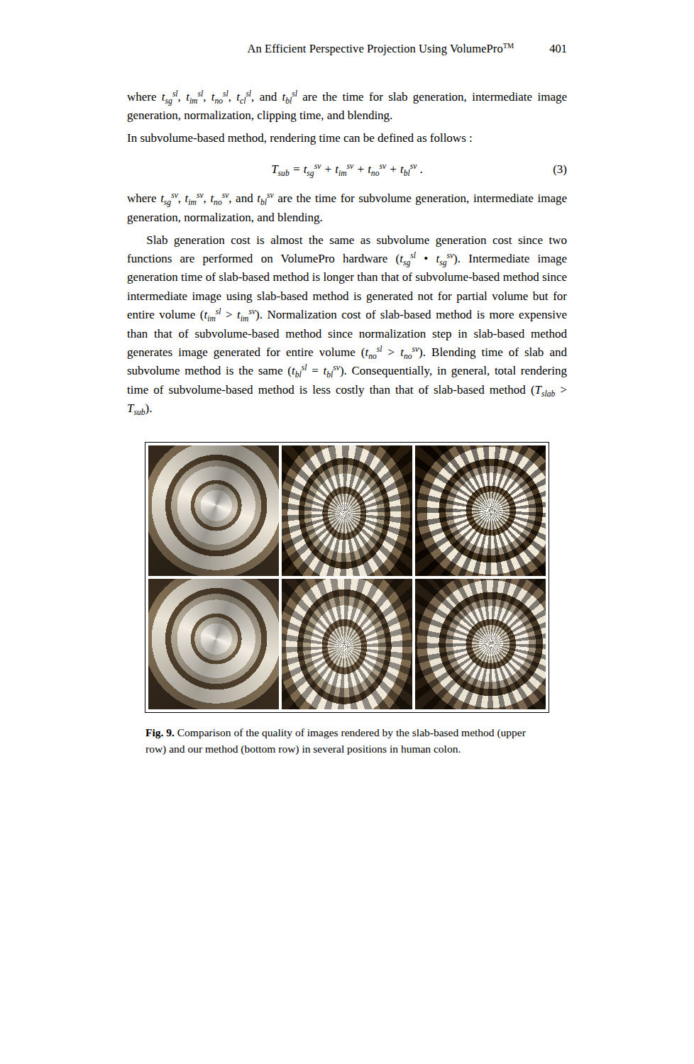An Efficient Perspective Projection Using VolumeProTM 401
where tsgsl, timsl, tnosl, tclsl, and tblsl are the time for slab generation, intermediate image generation, normalization, clipping time, and blending.
In subvolume-based method, rendering time can be defined as follows :
Tsub = tsgsv + timsv + tnosv + tblsv . (3)
where tsgsv, timsv, tnosv, and tblsv are the time for subvolume generation, intermediate image generation, normalization, and blending.
Slab generation cost is almost the same as subvolume generation cost since two functions are performed on VolumePro hardware (tsgsl • tsgsv). Intermediate image generation time of slab-based method is longer than that of subvolume-based method since intermediate image using slab-based method is generated not for partial volume but for entire volume (timsl > timsv). Normalization cost of slab-based method is more expensive than that of subvolume-based method since normalization step in slab-based method generates image generated for entire volume (tnosl > tnosv). Blending time of slab and subvolume method is the same (tblsl = tblsv). Consequentially, in general, total rendering time of subvolume-based method is less costly than that of slab-based method (Tslab > Tsub).
Fig. 9. Comparison of the quality of images rendered by the slab-based method (upper row) and our method (bottom row) in several positions in human colon.